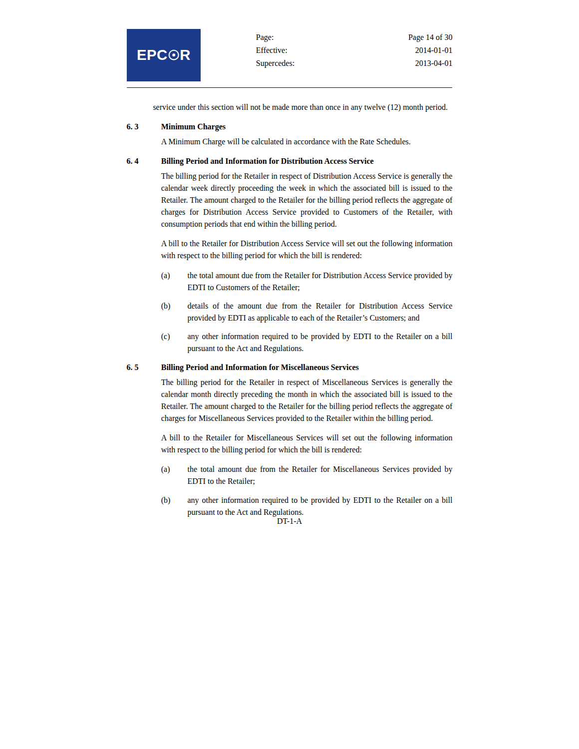EPC☉R
| Page: | Page 14 of 30 |
| Effective: | 2014-01-01 |
| Supercedes: | 2013-04-01 |
service under this section will not be made more than once in any twelve (12) month period.
6. 3 Minimum Charges
A Minimum Charge will be calculated in accordance with the Rate Schedules.
6. 4 Billing Period and Information for Distribution Access Service
The billing period for the Retailer in respect of Distribution Access Service is generally the calendar week directly proceeding the week in which the associated bill is issued to the Retailer. The amount charged to the Retailer for the billing period reflects the aggregate of charges for Distribution Access Service provided to Customers of the Retailer, with consumption periods that end within the billing period.
A bill to the Retailer for Distribution Access Service will set out the following information with respect to the billing period for which the bill is rendered:
(a) the total amount due from the Retailer for Distribution Access Service provided by EDTI to Customers of the Retailer;
(b) details of the amount due from the Retailer for Distribution Access Service provided by EDTI as applicable to each of the Retailer’s Customers; and
(c) any other information required to be provided by EDTI to the Retailer on a bill pursuant to the Act and Regulations.
6. 5 Billing Period and Information for Miscellaneous Services
The billing period for the Retailer in respect of Miscellaneous Services is generally the calendar month directly preceding the month in which the associated bill is issued to the Retailer. The amount charged to the Retailer for the billing period reflects the aggregate of charges for Miscellaneous Services provided to the Retailer within the billing period.
A bill to the Retailer for Miscellaneous Services will set out the following information with respect to the billing period for which the bill is rendered:
(a) the total amount due from the Retailer for Miscellaneous Services provided by EDTI to the Retailer;
(b) any other information required to be provided by EDTI to the Retailer on a bill pursuant to the Act and Regulations.
DT-1-A